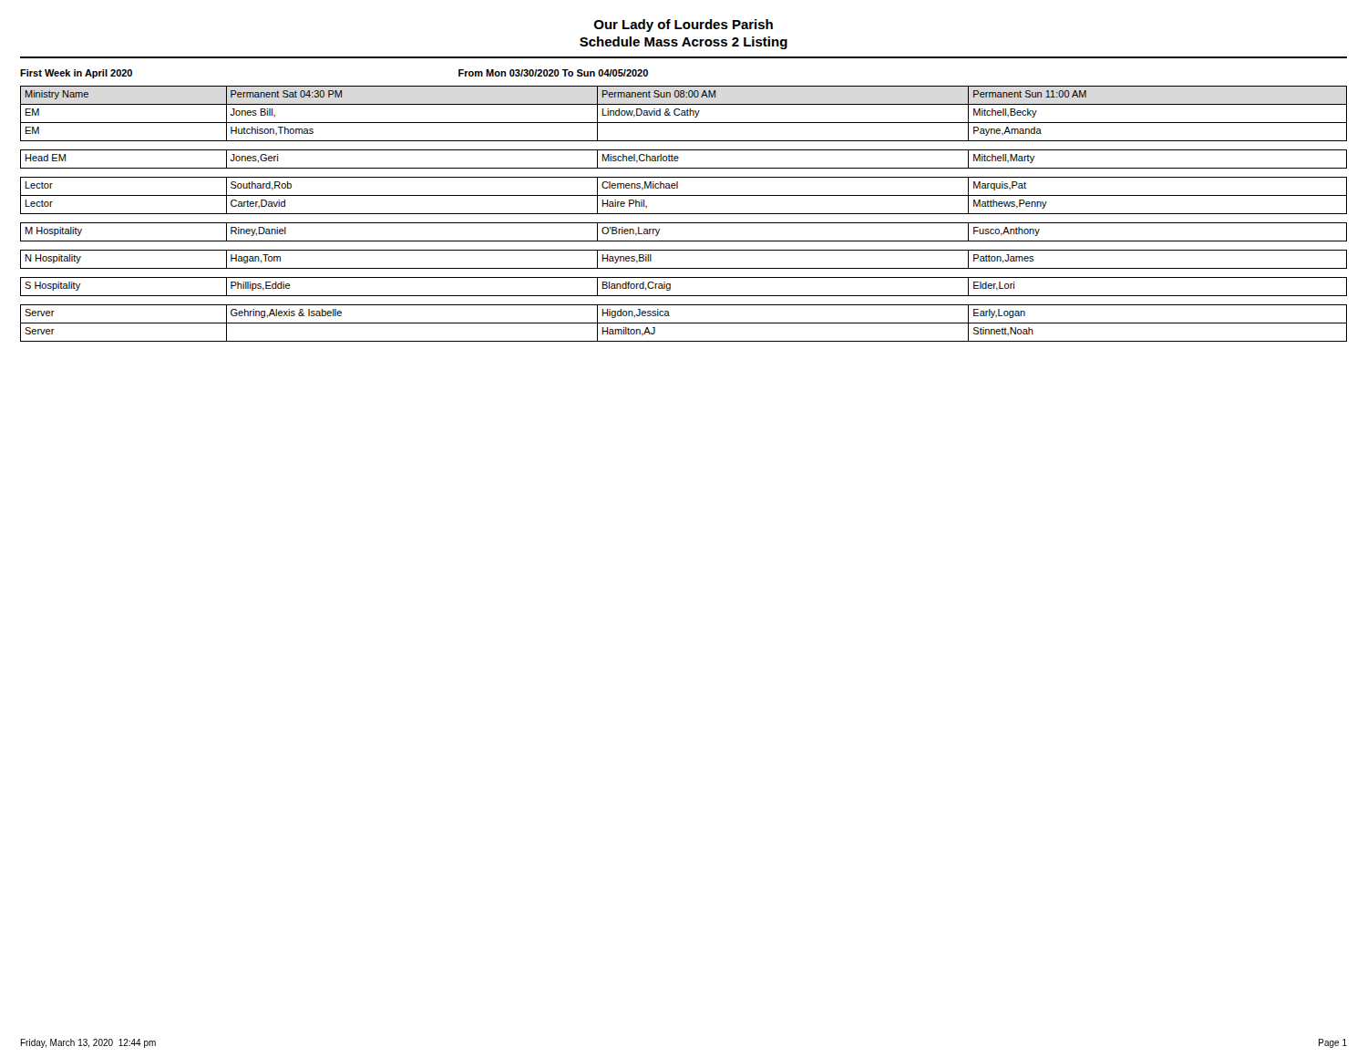Our Lady of Lourdes Parish
Schedule Mass Across 2 Listing
First Week in April 2020
From Mon 03/30/2020 To Sun 04/05/2020
| Ministry Name | Permanent Sat 04:30 PM | Permanent Sun 08:00 AM | Permanent Sun 11:00 AM |
| --- | --- | --- | --- |
| EM | Jones Bill, | Lindow,David & Cathy | Mitchell,Becky |
| EM | Hutchison,Thomas | | Payne,Amanda |
| Head EM | Jones,Geri | Mischel,Charlotte | Mitchell,Marty |
| Lector | Southard,Rob | Clemens,Michael | Marquis,Pat |
| Lector | Carter,David | Haire Phil, | Matthews,Penny |
| M Hospitality | Riney,Daniel | O'Brien,Larry | Fusco,Anthony |
| N Hospitality | Hagan,Tom | Haynes,Bill | Patton,James |
| S Hospitality | Phillips,Eddie | Blandford,Craig | Elder,Lori |
| Server | Gehring,Alexis & Isabelle | Higdon,Jessica | Early,Logan |
| Server | | Hamilton,AJ | Stinnett,Noah |
Friday, March 13, 2020 12:44 pm
Page 1